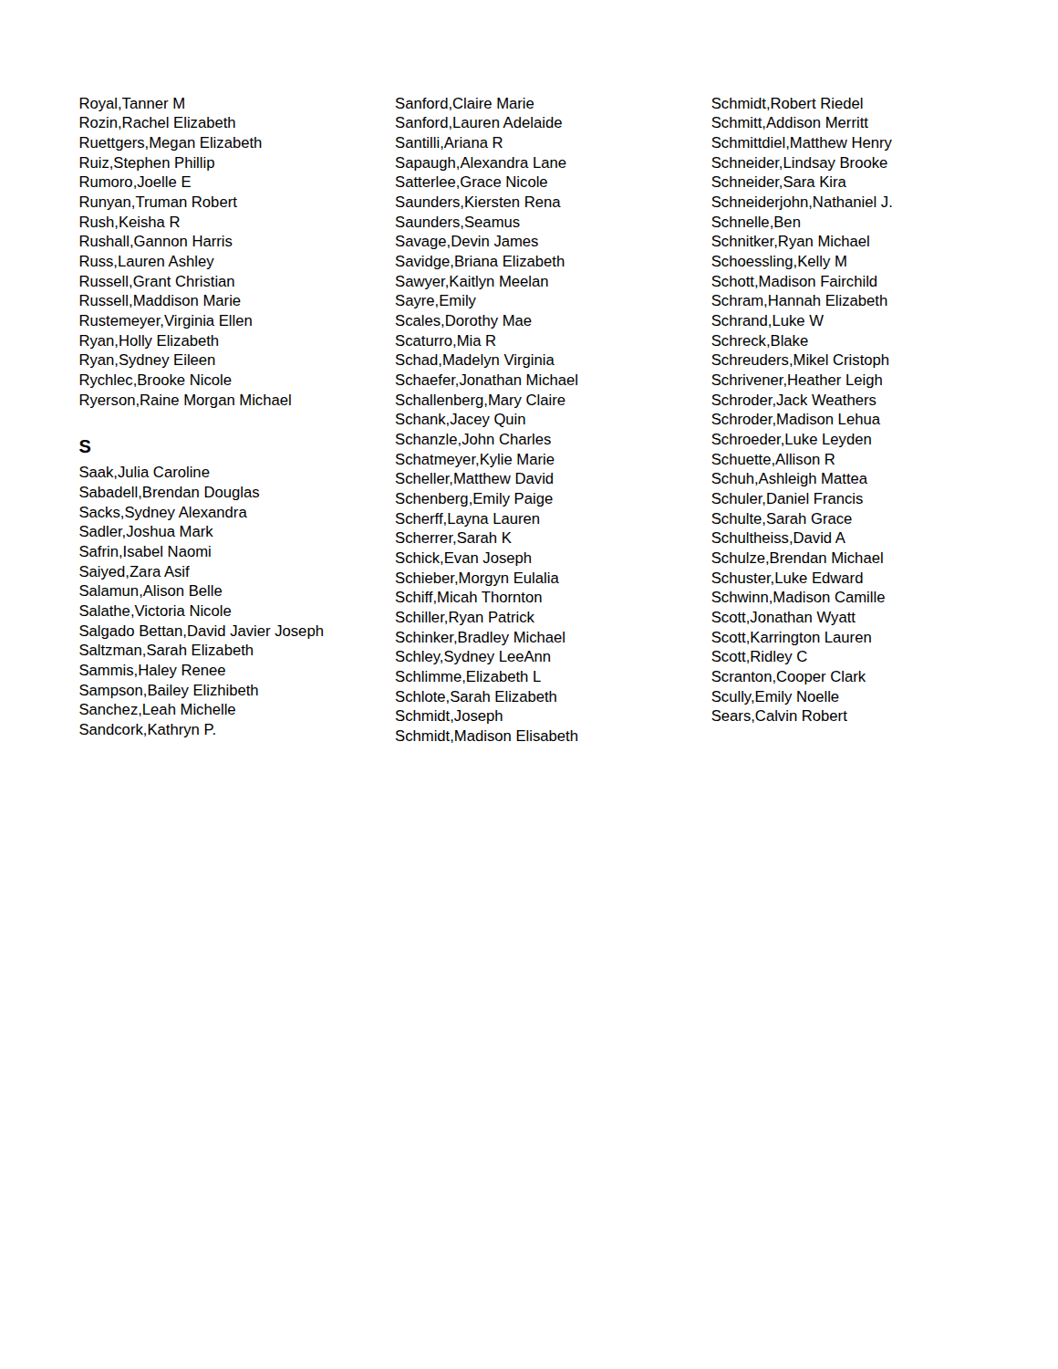Royal,Tanner M
Rozin,Rachel Elizabeth
Ruettgers,Megan Elizabeth
Ruiz,Stephen Phillip
Rumoro,Joelle E
Runyan,Truman Robert
Rush,Keisha R
Rushall,Gannon Harris
Russ,Lauren Ashley
Russell,Grant Christian
Russell,Maddison Marie
Rustemeyer,Virginia Ellen
Ryan,Holly Elizabeth
Ryan,Sydney Eileen
Rychlec,Brooke Nicole
Ryerson,Raine Morgan Michael
S
Saak,Julia Caroline
Sabadell,Brendan Douglas
Sacks,Sydney Alexandra
Sadler,Joshua Mark
Safrin,Isabel Naomi
Saiyed,Zara Asif
Salamun,Alison Belle
Salathe,Victoria Nicole
Salgado Bettan,David Javier Joseph
Saltzman,Sarah Elizabeth
Sammis,Haley Renee
Sampson,Bailey Elizhibeth
Sanchez,Leah Michelle
Sandcork,Kathryn P.
Sanford,Claire Marie
Sanford,Lauren Adelaide
Santilli,Ariana R
Sapaugh,Alexandra Lane
Satterlee,Grace Nicole
Saunders,Kiersten Rena
Saunders,Seamus
Savage,Devin James
Savidge,Briana Elizabeth
Sawyer,Kaitlyn Meelan
Sayre,Emily
Scales,Dorothy Mae
Scaturro,Mia R
Schad,Madelyn Virginia
Schaefer,Jonathan Michael
Schallenberg,Mary Claire
Schank,Jacey Quin
Schanzle,John Charles
Schatmeyer,Kylie Marie
Scheller,Matthew David
Schenberg,Emily Paige
Scherff,Layna Lauren
Scherrer,Sarah K
Schick,Evan Joseph
Schieber,Morgyn Eulalia
Schiff,Micah Thornton
Schiller,Ryan Patrick
Schinker,Bradley Michael
Schley,Sydney LeeAnn
Schlimme,Elizabeth L
Schlote,Sarah Elizabeth
Schmidt,Joseph
Schmidt,Madison Elisabeth
Schmidt,Robert Riedel
Schmitt,Addison Merritt
Schmittdiel,Matthew Henry
Schneider,Lindsay Brooke
Schneider,Sara Kira
Schneiderjohn,Nathaniel J.
Schnelle,Ben
Schnitker,Ryan Michael
Schoessling,Kelly M
Schott,Madison Fairchild
Schram,Hannah Elizabeth
Schrand,Luke W
Schreck,Blake
Schreuders,Mikel Cristoph
Schrivener,Heather Leigh
Schroder,Jack Weathers
Schroder,Madison Lehua
Schroeder,Luke Leyden
Schuette,Allison R
Schuh,Ashleigh Mattea
Schuler,Daniel Francis
Schulte,Sarah Grace
Schultheiss,David A
Schulze,Brendan Michael
Schuster,Luke Edward
Schwinn,Madison Camille
Scott,Jonathan Wyatt
Scott,Karrington Lauren
Scott,Ridley C
Scranton,Cooper Clark
Scully,Emily Noelle
Sears,Calvin Robert